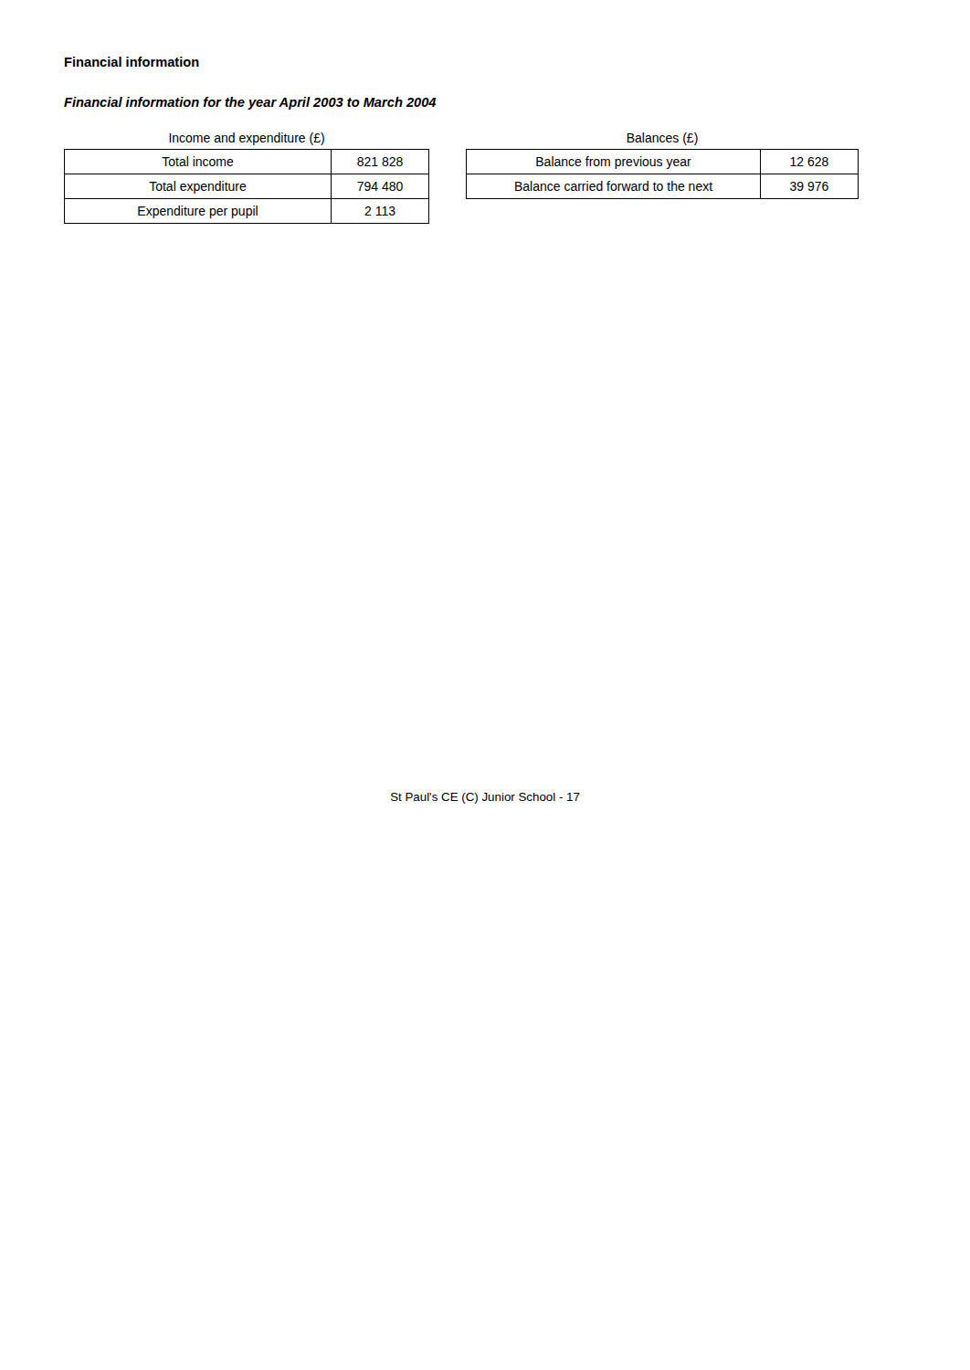Financial information
Financial information for the year April 2003 to March 2004
| Income and expenditure (£) |
| Total income | 821 828 |
| Total expenditure | 794 480 |
| Expenditure per pupil | 2 113 |
| Balances (£) |
| Balance from previous year | 12 628 |
| Balance carried forward to the next | 39 976 |
St Paul's CE (C) Junior School - 17